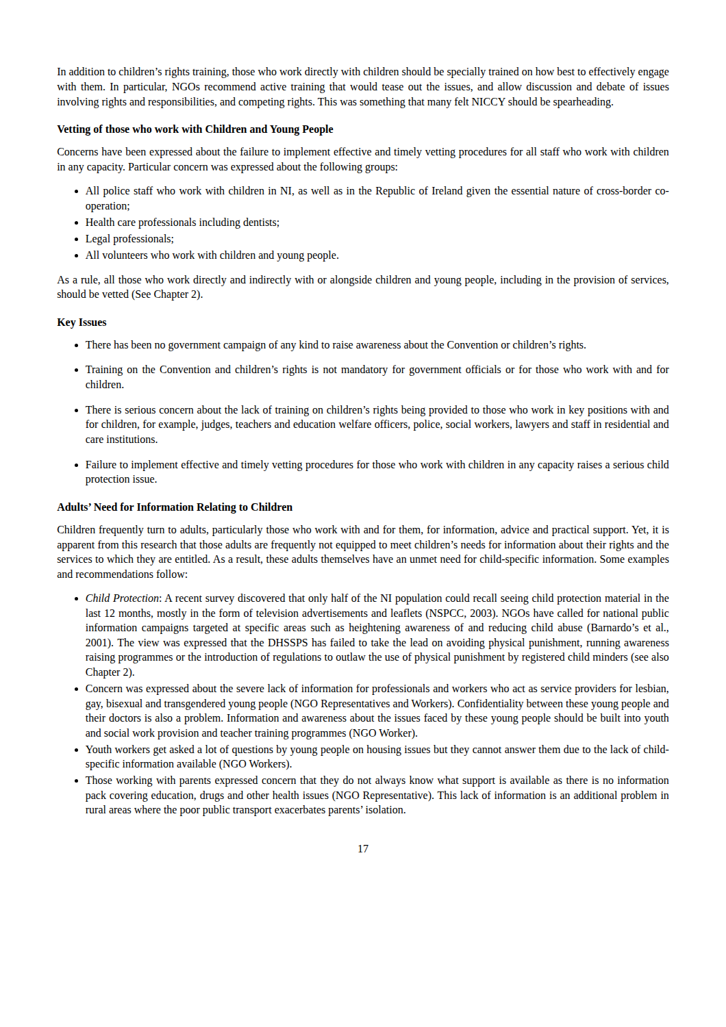In addition to children’s rights training, those who work directly with children should be specially trained on how best to effectively engage with them. In particular, NGOs recommend active training that would tease out the issues, and allow discussion and debate of issues involving rights and responsibilities, and competing rights. This was something that many felt NICCY should be spearheading.
Vetting of those who work with Children and Young People
Concerns have been expressed about the failure to implement effective and timely vetting procedures for all staff who work with children in any capacity. Particular concern was expressed about the following groups:
All police staff who work with children in NI, as well as in the Republic of Ireland given the essential nature of cross-border co-operation;
Health care professionals including dentists;
Legal professionals;
All volunteers who work with children and young people.
As a rule, all those who work directly and indirectly with or alongside children and young people, including in the provision of services, should be vetted (See Chapter 2).
Key Issues
There has been no government campaign of any kind to raise awareness about the Convention or children’s rights.
Training on the Convention and children’s rights is not mandatory for government officials or for those who work with and for children.
There is serious concern about the lack of training on children’s rights being provided to those who work in key positions with and for children, for example, judges, teachers and education welfare officers, police, social workers, lawyers and staff in residential and care institutions.
Failure to implement effective and timely vetting procedures for those who work with children in any capacity raises a serious child protection issue.
Adults’ Need for Information Relating to Children
Children frequently turn to adults, particularly those who work with and for them, for information, advice and practical support. Yet, it is apparent from this research that those adults are frequently not equipped to meet children’s needs for information about their rights and the services to which they are entitled. As a result, these adults themselves have an unmet need for child-specific information. Some examples and recommendations follow:
Child Protection: A recent survey discovered that only half of the NI population could recall seeing child protection material in the last 12 months, mostly in the form of television advertisements and leaflets (NSPCC, 2003). NGOs have called for national public information campaigns targeted at specific areas such as heightening awareness of and reducing child abuse (Barnardo’s et al., 2001). The view was expressed that the DHSSPS has failed to take the lead on avoiding physical punishment, running awareness raising programmes or the introduction of regulations to outlaw the use of physical punishment by registered child minders (see also Chapter 2).
Concern was expressed about the severe lack of information for professionals and workers who act as service providers for lesbian, gay, bisexual and transgendered young people (NGO Representatives and Workers). Confidentiality between these young people and their doctors is also a problem. Information and awareness about the issues faced by these young people should be built into youth and social work provision and teacher training programmes (NGO Worker).
Youth workers get asked a lot of questions by young people on housing issues but they cannot answer them due to the lack of child-specific information available (NGO Workers).
Those working with parents expressed concern that they do not always know what support is available as there is no information pack covering education, drugs and other health issues (NGO Representative). This lack of information is an additional problem in rural areas where the poor public transport exacerbates parents’ isolation.
17